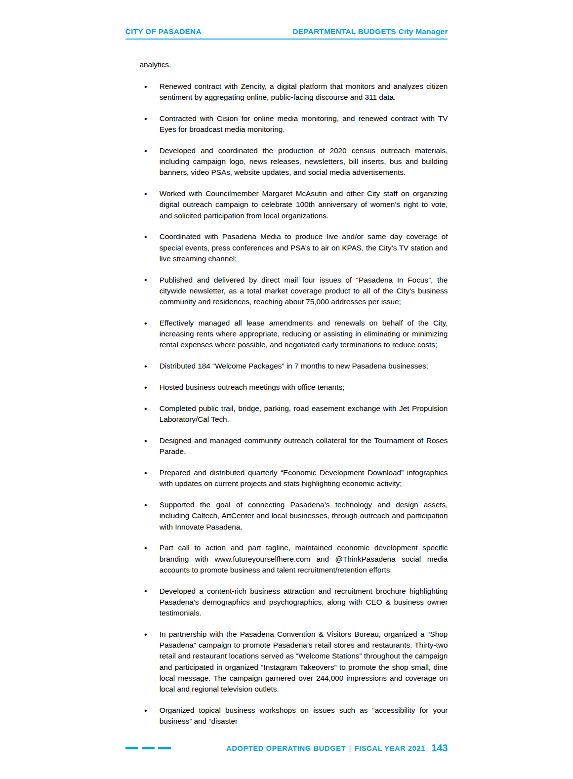City of Pasadena
Departmental Budgets City Manager
analytics.
Renewed contract with Zencity, a digital platform that monitors and analyzes citizen sentiment by aggregating online, public-facing discourse and 311 data.
Contracted with Cision for online media monitoring, and renewed contract with TV Eyes for broadcast media monitoring.
Developed and coordinated the production of 2020 census outreach materials, including campaign logo, news releases, newsletters, bill inserts, bus and building banners, video PSAs, website updates, and social media advertisements.
Worked with Councilmember Margaret McAsutin and other City staff on organizing digital outreach campaign to celebrate 100th anniversary of women’s right to vote, and solicited participation from local organizations.
Coordinated with Pasadena Media to produce live and/or same day coverage of special events, press conferences and PSA’s to air on KPAS, the City’s TV station and live streaming channel;
Published and delivered by direct mail four issues of “Pasadena In Focus”, the citywide newsletter, as a total market coverage product to all of the City’s business community and residences, reaching about 75,000 addresses per issue;
Effectively managed all lease amendments and renewals on behalf of the City, increasing rents where appropriate, reducing or assisting in eliminating or minimizing rental expenses where possible, and negotiated early terminations to reduce costs;
Distributed 184 “Welcome Packages” in 7 months to new Pasadena businesses;
Hosted business outreach meetings with office tenants;
Completed public trail, bridge, parking, road easement exchange with Jet Propulsion Laboratory/Cal Tech.
Designed and managed community outreach collateral for the Tournament of Roses Parade.
Prepared and distributed quarterly “Economic Development Download” infographics with updates on current projects and stats highlighting economic activity;
Supported the goal of connecting Pasadena’s technology and design assets, including Caltech, ArtCenter and local businesses, through outreach and participation with Innovate Pasadena.
Part call to action and part tagline, maintained economic development specific branding with www.futureyourselfhere.com and @ThinkPasadena social media accounts to promote business and talent recruitment/retention efforts.
Developed a content-rich business attraction and recruitment brochure highlighting Pasadena’s demographics and psychographics, along with CEO & business owner testimonials.
In partnership with the Pasadena Convention & Visitors Bureau, organized a “Shop Pasadena” campaign to promote Pasadena’s retail stores and restaurants. Thirty-two retail and restaurant locations served as “Welcome Stations” throughout the campaign and participated in organized “Instagram Takeovers” to promote the shop small, dine local message. The campaign garnered over 244,000 impressions and coverage on local and regional television outlets.
Organized topical business workshops on issues such as “accessibility for your business” and “disaster
Adopted Operating Budget | Fiscal Year 2021 143